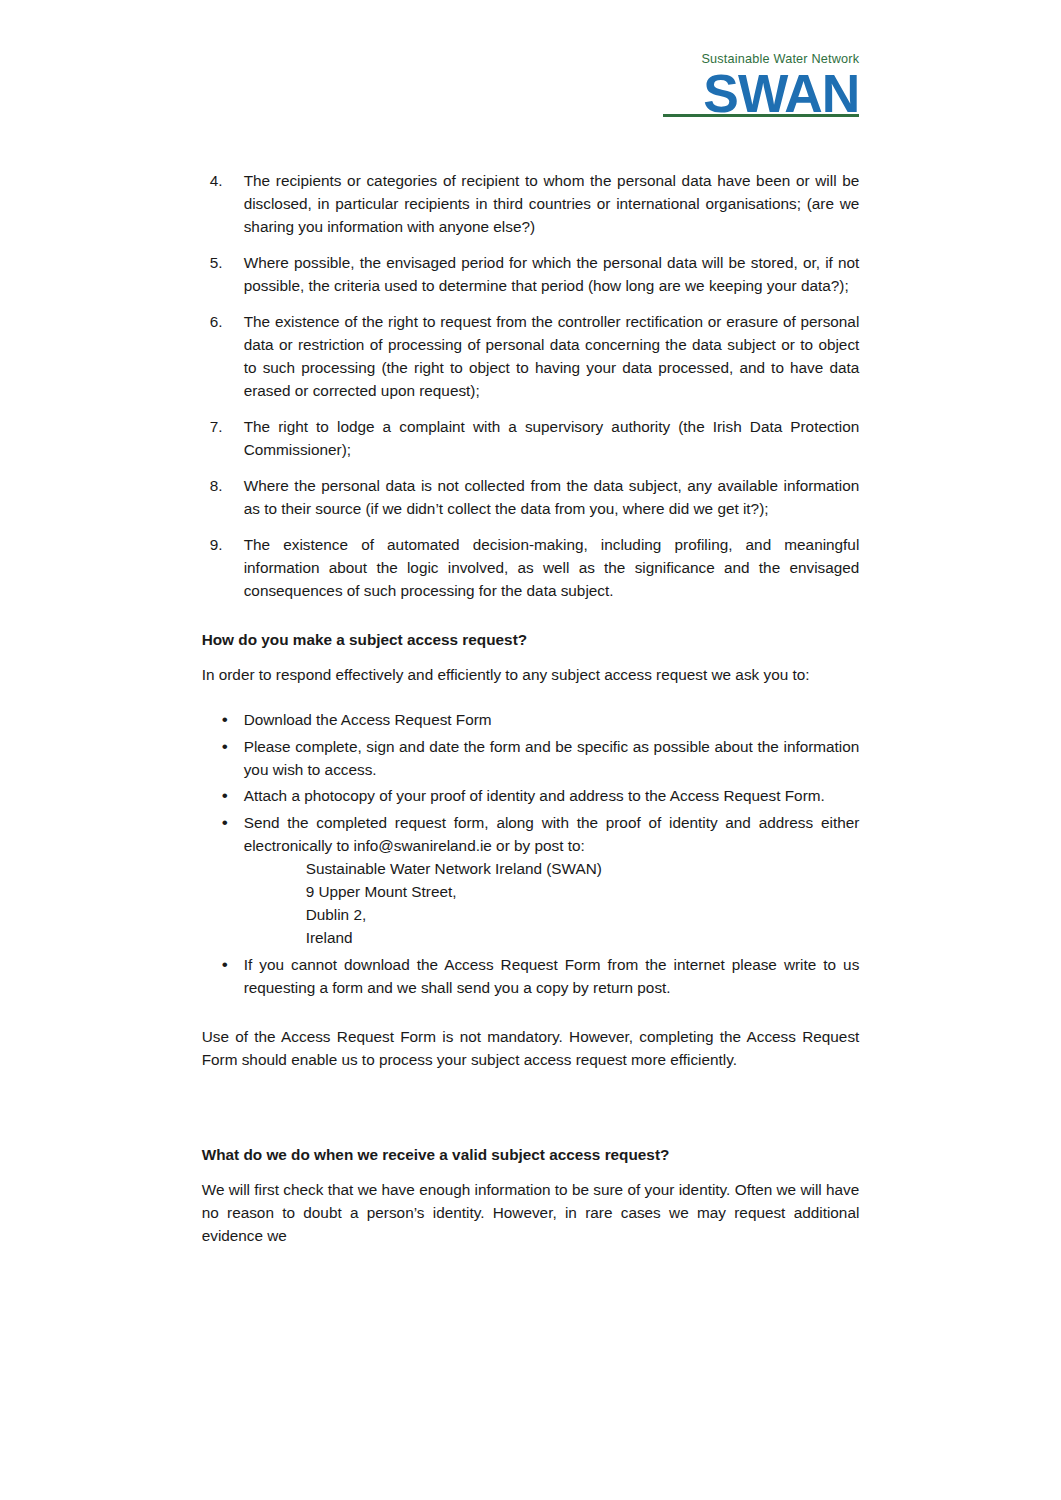Sustainable Water Network
SWAN
The recipients or categories of recipient to whom the personal data have been or will be disclosed, in particular recipients in third countries or international organisations; (are we sharing you information with anyone else?)
Where possible, the envisaged period for which the personal data will be stored, or, if not possible, the criteria used to determine that period (how long are we keeping your data?);
The existence of the right to request from the controller rectification or erasure of personal data or restriction of processing of personal data concerning the data subject or to object to such processing (the right to object to having your data processed, and to have data erased or corrected upon request);
The right to lodge a complaint with a supervisory authority (the Irish Data Protection Commissioner);
Where the personal data is not collected from the data subject, any available information as to their source (if we didn’t collect the data from you, where did we get it?);
The existence of automated decision-making, including profiling, and meaningful information about the logic involved, as well as the significance and the envisaged consequences of such processing for the data subject.
How do you make a subject access request?
In order to respond effectively and efficiently to any subject access request we ask you to:
Download the Access Request Form
Please complete, sign and date the form and be specific as possible about the information you wish to access.
Attach a photocopy of your proof of identity and address to the Access Request Form.
Send the completed request form, along with the proof of identity and address either electronically to info@swanireland.ie or by post to:
Sustainable Water Network Ireland (SWAN)
9 Upper Mount Street,
Dublin 2,
Ireland
If you cannot download the Access Request Form from the internet please write to us requesting a form and we shall send you a copy by return post.
Use of the Access Request Form is not mandatory. However, completing the Access Request Form should enable us to process your subject access request more efficiently.
What do we do when we receive a valid subject access request?
We will first check that we have enough information to be sure of your identity. Often we will have no reason to doubt a person’s identity. However, in rare cases we may request additional evidence we